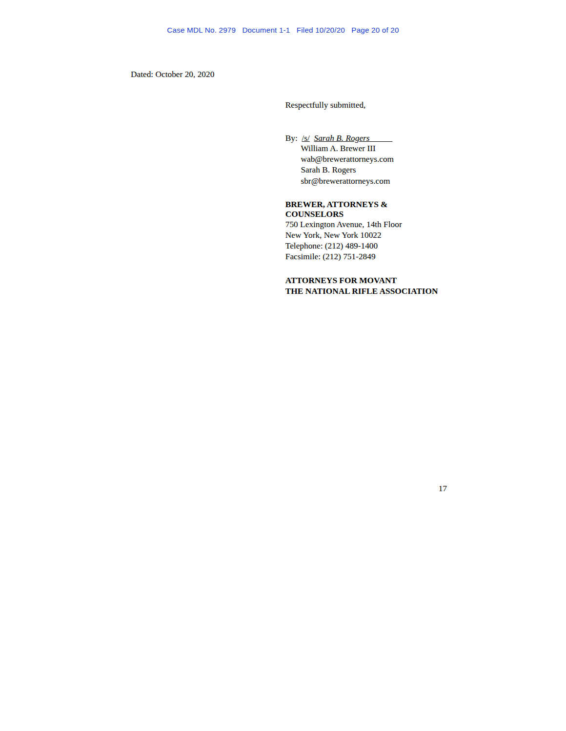Case MDL No. 2979 Document 1-1 Filed 10/20/20 Page 20 of 20
Dated: October 20, 2020
Respectfully submitted,
By: /s/ Sarah B. Rogers
William A. Brewer III
wab@brewerattorneys.com
Sarah B. Rogers
sbr@brewerattorneys.com
BREWER, ATTORNEYS & COUNSELORS
750 Lexington Avenue, 14th Floor
New York, New York 10022
Telephone: (212) 489-1400
Facsimile: (212) 751-2849
ATTORNEYS FOR MOVANT
THE NATIONAL RIFLE ASSOCIATION
17